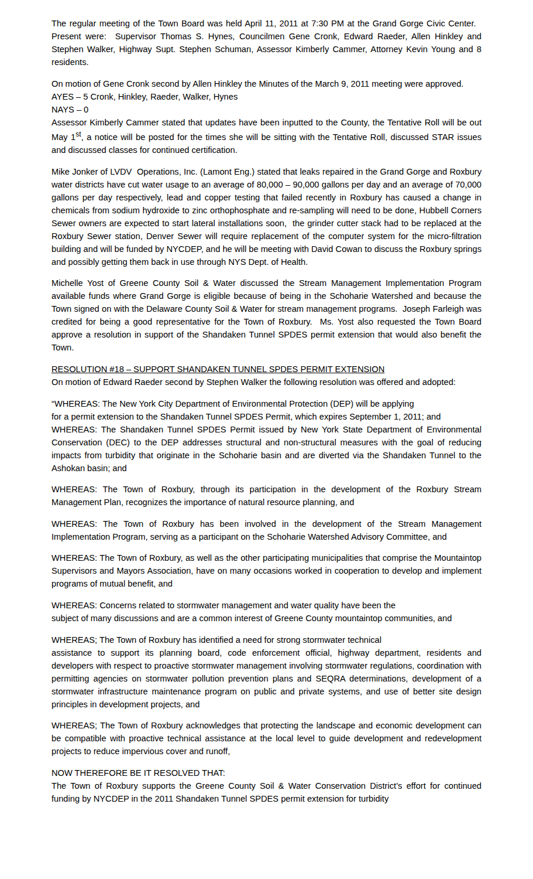The regular meeting of the Town Board was held April 11, 2011 at 7:30 PM at the Grand Gorge Civic Center. Present were: Supervisor Thomas S. Hynes, Councilmen Gene Cronk, Edward Raeder, Allen Hinkley and Stephen Walker, Highway Supt. Stephen Schuman, Assessor Kimberly Cammer, Attorney Kevin Young and 8 residents.
On motion of Gene Cronk second by Allen Hinkley the Minutes of the March 9, 2011 meeting were approved.
AYES – 5 Cronk, Hinkley, Raeder, Walker, Hynes
NAYS – 0
Assessor Kimberly Cammer stated that updates have been inputted to the County, the Tentative Roll will be out May 1st, a notice will be posted for the times she will be sitting with the Tentative Roll, discussed STAR issues and discussed classes for continued certification.
Mike Jonker of LVDV Operations, Inc. (Lamont Eng.) stated that leaks repaired in the Grand Gorge and Roxbury water districts have cut water usage to an average of 80,000 – 90,000 gallons per day and an average of 70,000 gallons per day respectively, lead and copper testing that failed recently in Roxbury has caused a change in chemicals from sodium hydroxide to zinc orthophosphate and re-sampling will need to be done, Hubbell Corners Sewer owners are expected to start lateral installations soon, the grinder cutter stack had to be replaced at the Roxbury Sewer station, Denver Sewer will require replacement of the computer system for the micro-filtration building and will be funded by NYCDEP, and he will be meeting with David Cowan to discuss the Roxbury springs and possibly getting them back in use through NYS Dept. of Health.
Michelle Yost of Greene County Soil & Water discussed the Stream Management Implementation Program available funds where Grand Gorge is eligible because of being in the Schoharie Watershed and because the Town signed on with the Delaware County Soil & Water for stream management programs. Joseph Farleigh was credited for being a good representative for the Town of Roxbury. Ms. Yost also requested the Town Board approve a resolution in support of the Shandaken Tunnel SPDES permit extension that would also benefit the Town.
RESOLUTION #18 – SUPPORT SHANDAKEN TUNNEL SPDES PERMIT EXTENSION
On motion of Edward Raeder second by Stephen Walker the following resolution was offered and adopted:
“WHEREAS: The New York City Department of Environmental Protection (DEP) will be applying
for a permit extension to the Shandaken Tunnel SPDES Permit, which expires September 1, 2011; and
WHEREAS: The Shandaken Tunnel SPDES Permit issued by New York State Department of Environmental Conservation (DEC) to the DEP addresses structural and non-structural measures with the goal of reducing impacts from turbidity that originate in the Schoharie basin and are diverted via the Shandaken Tunnel to the Ashokan basin; and
WHEREAS: The Town of Roxbury, through its participation in the development of the Roxbury Stream Management Plan, recognizes the importance of natural resource planning, and
WHEREAS: The Town of Roxbury has been involved in the development of the Stream Management Implementation Program, serving as a participant on the Schoharie Watershed Advisory Committee, and
WHEREAS: The Town of Roxbury, as well as the other participating municipalities that comprise the Mountaintop Supervisors and Mayors Association, have on many occasions worked in cooperation to develop and implement programs of mutual benefit, and
WHEREAS: Concerns related to stormwater management and water quality have been the
subject of many discussions and are a common interest of Greene County mountaintop communities, and
WHEREAS; The Town of Roxbury has identified a need for strong stormwater technical
assistance to support its planning board, code enforcement official, highway department, residents and developers with respect to proactive stormwater management involving stormwater regulations, coordination with permitting agencies on stormwater pollution prevention plans and SEQRA determinations, development of a stormwater infrastructure maintenance program on public and private systems, and use of better site design principles in development projects, and
WHEREAS; The Town of Roxbury acknowledges that protecting the landscape and economic development can be compatible with proactive technical assistance at the local level to guide development and redevelopment projects to reduce impervious cover and runoff,
NOW THEREFORE BE IT RESOLVED THAT:
The Town of Roxbury supports the Greene County Soil & Water Conservation District’s effort for continued funding by NYCDEP in the 2011 Shandaken Tunnel SPDES permit extension for turbidity